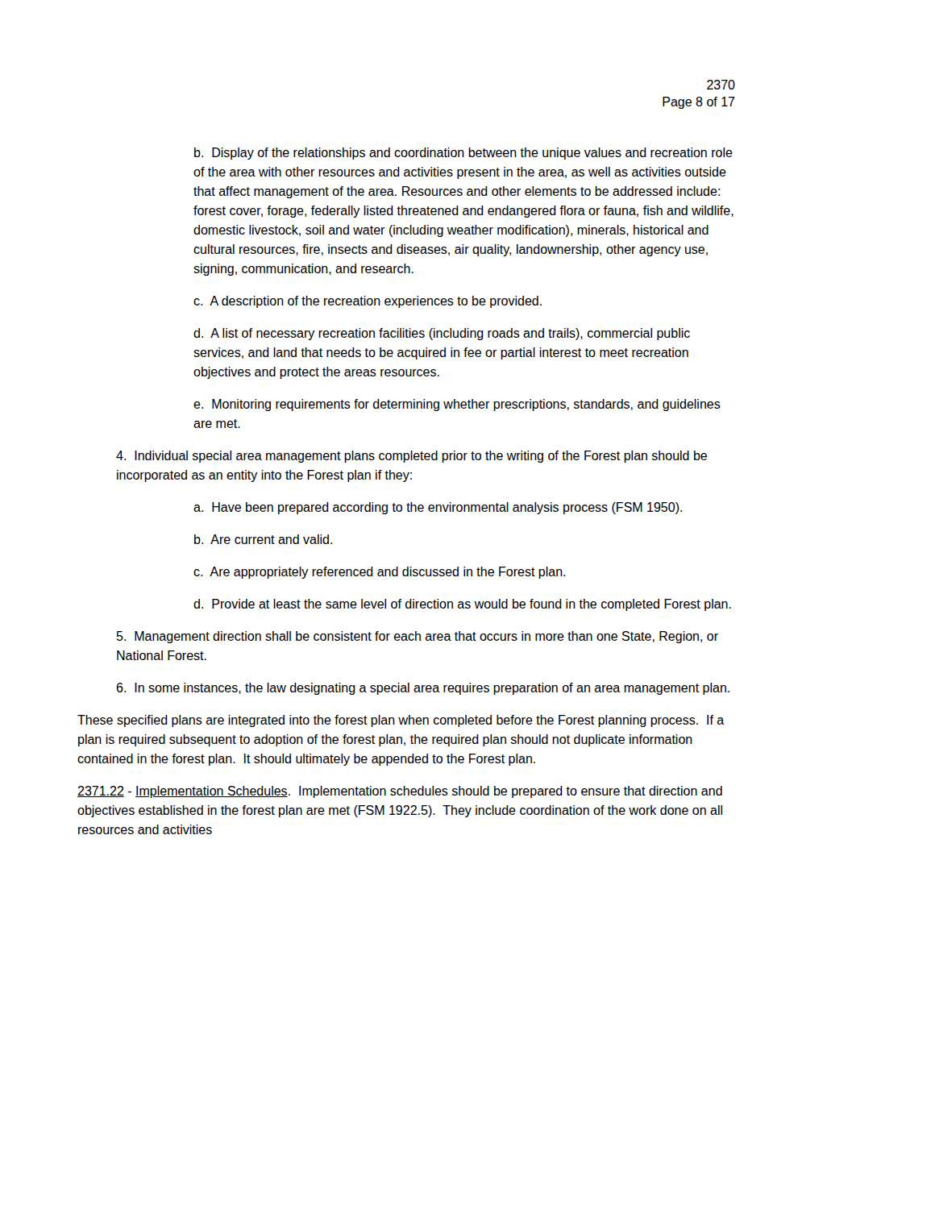2370
Page 8 of 17
b. Display of the relationships and coordination between the unique values and recreation role of the area with other resources and activities present in the area, as well as activities outside that affect management of the area. Resources and other elements to be addressed include: forest cover, forage, federally listed threatened and endangered flora or fauna, fish and wildlife, domestic livestock, soil and water (including weather modification), minerals, historical and cultural resources, fire, insects and diseases, air quality, landownership, other agency use, signing, communication, and research.
c. A description of the recreation experiences to be provided.
d. A list of necessary recreation facilities (including roads and trails), commercial public services, and land that needs to be acquired in fee or partial interest to meet recreation objectives and protect the areas resources.
e. Monitoring requirements for determining whether prescriptions, standards, and guidelines are met.
4. Individual special area management plans completed prior to the writing of the Forest plan should be incorporated as an entity into the Forest plan if they:
a. Have been prepared according to the environmental analysis process (FSM 1950).
b. Are current and valid.
c. Are appropriately referenced and discussed in the Forest plan.
d. Provide at least the same level of direction as would be found in the completed Forest plan.
5. Management direction shall be consistent for each area that occurs in more than one State, Region, or National Forest.
6. In some instances, the law designating a special area requires preparation of an area management plan.
These specified plans are integrated into the forest plan when completed before the Forest planning process. If a plan is required subsequent to adoption of the forest plan, the required plan should not duplicate information contained in the forest plan. It should ultimately be appended to the Forest plan.
2371.22 - Implementation Schedules. Implementation schedules should be prepared to ensure that direction and objectives established in the forest plan are met (FSM 1922.5). They include coordination of the work done on all resources and activities